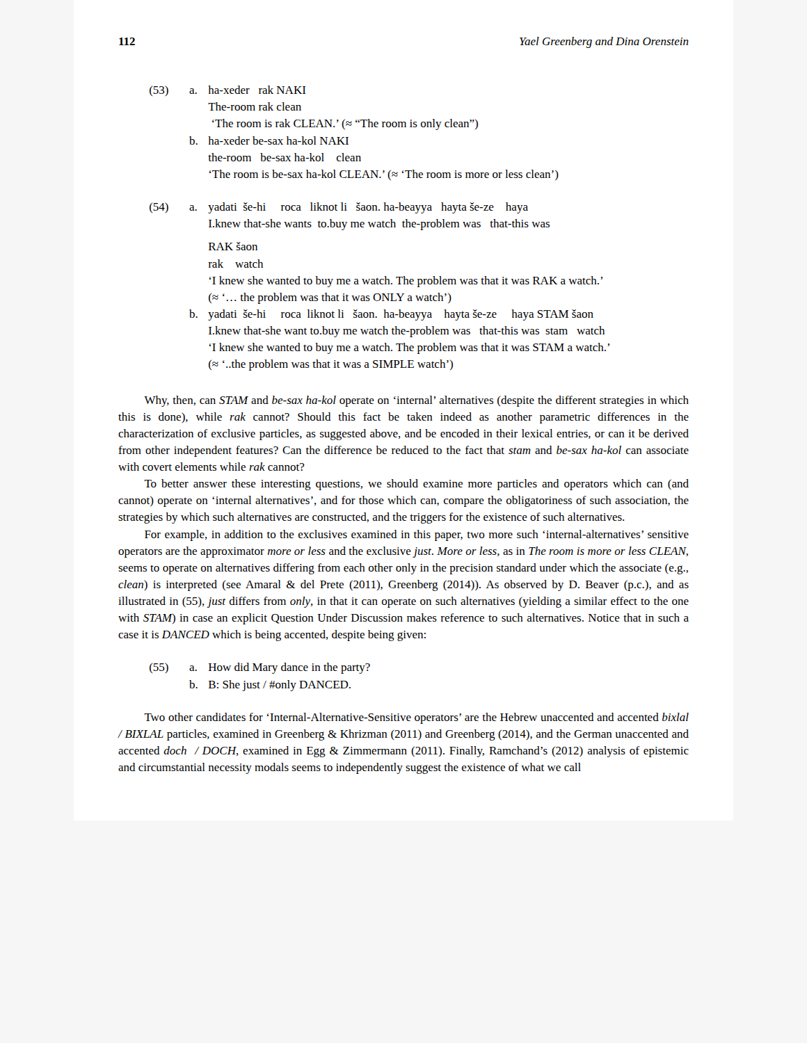112 Yael Greenberg and Dina Orenstein
(53) a. ha-xeder rak NAKI The-room rak clean ‘The room is rak CLEAN.’ (≈ “The room is only clean”)
b. ha-xeder be-sax ha-kol NAKI the-room be-sax ha-kol clean ‘The room is be-sax ha-kol CLEAN.’ (≈ ‘The room is more or less clean’)
(54) a. yadati še-hi roca liknot li šaon. ha-beayya hayta še-ze haya I.knew that-she wants to.buy me watch the-problem was that-this was
RAK šaon rak watch ‘I knew she wanted to buy me a watch. The problem was that it was RAK a watch.’ (≈ ‘… the problem was that it was ONLY a watch’)
b. yadati še-hi roca liknot li šaon. ha-beayya hayta še-ze haya STAM šaon I.knew that-she want to.buy me watch the-problem was that-this was stam watch ‘I knew she wanted to buy me a watch. The problem was that it was STAM a watch.’ (≈ ‘..the problem was that it was a SIMPLE watch’)
Why, then, can STAM and be-sax ha-kol operate on ‘internal’ alternatives (despite the different strategies in which this is done), while rak cannot? Should this fact be taken indeed as another parametric differences in the characterization of exclusive particles, as suggested above, and be encoded in their lexical entries, or can it be derived from other independent features? Can the difference be reduced to the fact that stam and be-sax ha-kol can associate with covert elements while rak cannot?
To better answer these interesting questions, we should examine more particles and operators which can (and cannot) operate on ‘internal alternatives’, and for those which can, compare the obligatoriness of such association, the strategies by which such alternatives are constructed, and the triggers for the existence of such alternatives.
For example, in addition to the exclusives examined in this paper, two more such ‘internal-alternatives’ sensitive operators are the approximator more or less and the exclusive just. More or less, as in The room is more or less CLEAN, seems to operate on alternatives differing from each other only in the precision standard under which the associate (e.g., clean) is interpreted (see Amaral & del Prete (2011), Greenberg (2014)). As observed by D. Beaver (p.c.), and as illustrated in (55), just differs from only, in that it can operate on such alternatives (yielding a similar effect to the one with STAM) in case an explicit Question Under Discussion makes reference to such alternatives. Notice that in such a case it is DANCED which is being accented, despite being given:
(55) a. How did Mary dance in the party?
b. B: She just / #only DANCED.
Two other candidates for ‘Internal-Alternative-Sensitive operators’ are the Hebrew unaccented and accented bixlal / BIXLAL particles, examined in Greenberg & Khrizman (2011) and Greenberg (2014), and the German unaccented and accented doch / DOCH, examined in Egg & Zimmermann (2011). Finally, Ramchand’s (2012) analysis of epistemic and circumstantial necessity modals seems to independently suggest the existence of what we call